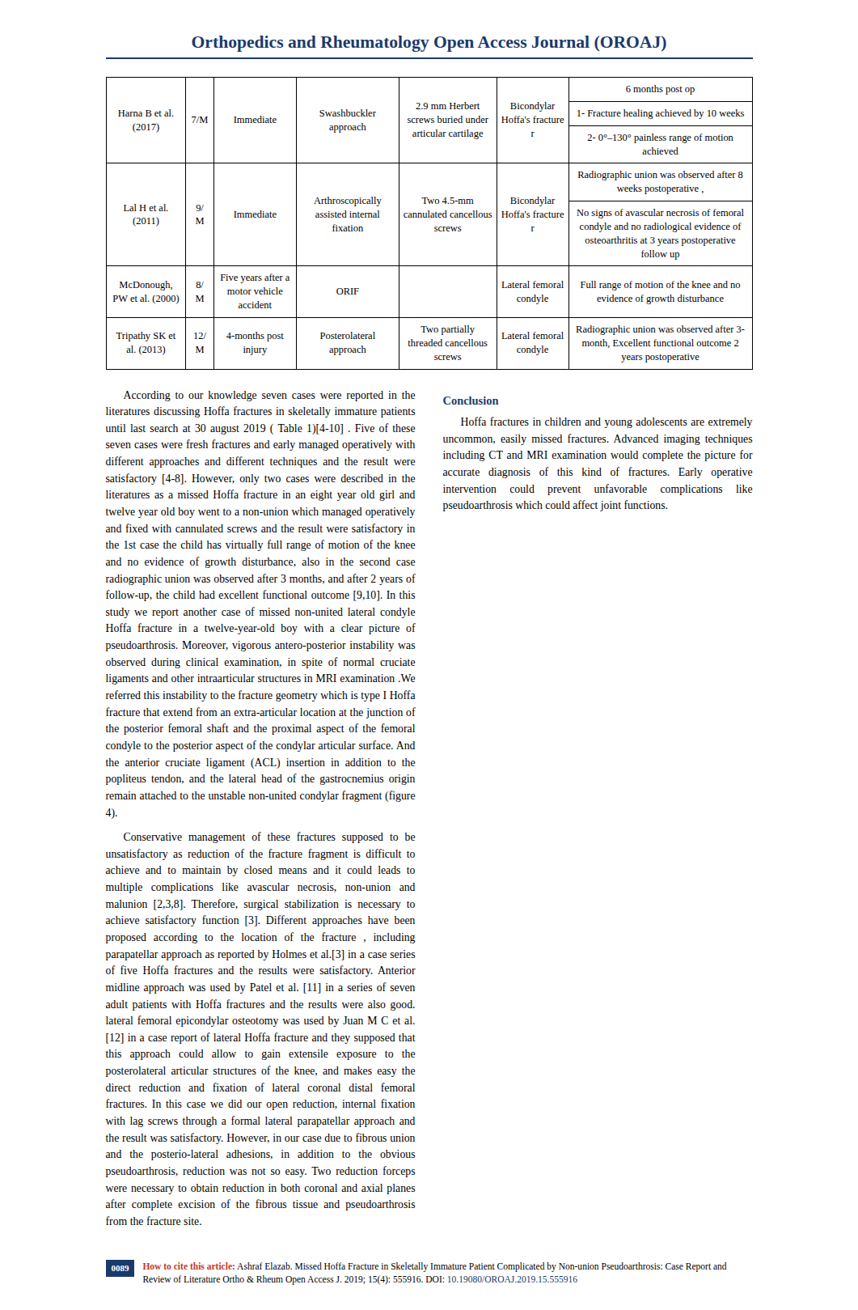Orthopedics and Rheumatology Open Access Journal (OROAJ)
| Harna B et al. (2017) | 7/M | Immediate | Swashbuckler approach | 2.9 mm Herbert screws buried under articular cartilage | Bicondylar Hoffa's fracture r | 6 months post op |
| 1- Fracture healing achieved by 10 weeks |
| 2- 0°–130° painless range of motion achieved |
| Lal H et al. (2011) | 9/ M | Immediate | Arthroscopically assisted internal fixation | Two 4.5-mm cannulated cancellous screws | Bicondylar Hoffa's fracture r | Radiographic union was observed after 8 weeks postoperative , |
| No signs of avascular necrosis of femoral condyle and no radiological evidence of osteoarthritis at 3 years postoperative follow up |
| McDonough, PW et al. (2000) | 8/ M | Five years after a motor vehicle accident | ORIF | | Lateral femoral condyle | Full range of motion of the knee and no evidence of growth disturbance |
| Tripathy SK et al. (2013) | 12/ M | 4-months post injury | Posterolateral approach | Two partially threaded cancellous screws | Lateral femoral condyle | Radiographic union was observed after 3-month, Excellent functional outcome 2 years postoperative |
According to our knowledge seven cases were reported in the literatures discussing Hoffa fractures in skeletally immature patients until last search at 30 august 2019 ( Table 1)[4-10] . Five of these seven cases were fresh fractures and early managed operatively with different approaches and different techniques and the result were satisfactory [4-8]. However, only two cases were described in the literatures as a missed Hoffa fracture in an eight year old girl and twelve year old boy went to a non-union which managed operatively and fixed with cannulated screws and the result were satisfactory in the 1st case the child has virtually full range of motion of the knee and no evidence of growth disturbance, also in the second case radiographic union was observed after 3 months, and after 2 years of follow-up, the child had excellent functional outcome [9,10]. In this study we report another case of missed non-united lateral condyle Hoffa fracture in a twelve-year-old boy with a clear picture of pseudoarthrosis. Moreover, vigorous antero-posterior instability was observed during clinical examination, in spite of normal cruciate ligaments and other intraarticular structures in MRI examination .We referred this instability to the fracture geometry which is type I Hoffa fracture that extend from an extra-articular location at the junction of the posterior femoral shaft and the proximal aspect of the femoral condyle to the posterior aspect of the condylar articular surface. And the anterior cruciate ligament (ACL) insertion in addition to the popliteus tendon, and the lateral head of the gastrocnemius origin remain attached to the unstable non-united condylar fragment (figure 4).
Conservative management of these fractures supposed to be unsatisfactory as reduction of the fracture fragment is difficult to achieve and to maintain by closed means and it could leads to multiple complications like avascular necrosis, non-union and malunion [2,3,8]. Therefore, surgical stabilization is necessary to achieve satisfactory function [3]. Different approaches have been proposed according to the location of the fracture , including parapatellar approach as reported by Holmes et al.[3] in a case series of five Hoffa fractures and the results were satisfactory. Anterior midline approach was used by Patel et al. [11] in a series of seven adult patients with Hoffa fractures and the results were also good. lateral femoral epicondylar osteotomy was used by Juan M C et al. [12] in a case report of lateral Hoffa fracture and they supposed that this approach could allow to gain extensile exposure to the posterolateral articular structures of the knee, and makes easy the direct reduction and fixation of lateral coronal distal femoral fractures. In this case we did our open reduction, internal fixation with lag screws through a formal lateral parapatellar approach and the result was satisfactory. However, in our case due to fibrous union and the posterio-lateral adhesions, in addition to the obvious pseudoarthrosis, reduction was not so easy. Two reduction forceps were necessary to obtain reduction in both coronal and axial planes after complete excision of the fibrous tissue and pseudoarthrosis from the fracture site.
Conclusion
Hoffa fractures in children and young adolescents are extremely uncommon, easily missed fractures. Advanced imaging techniques including CT and MRI examination would complete the picture for accurate diagnosis of this kind of fractures. Early operative intervention could prevent unfavorable complications like pseudoarthrosis which could affect joint functions.
0089
How to cite this article: Ashraf Elazab. Missed Hoffa Fracture in Skeletally Immature Patient Complicated by Non-union Pseudoarthrosis: Case Report and Review of Literature Ortho & Rheum Open Access J. 2019; 15(4): 555916. DOI: 10.19080/OROAJ.2019.15.555916